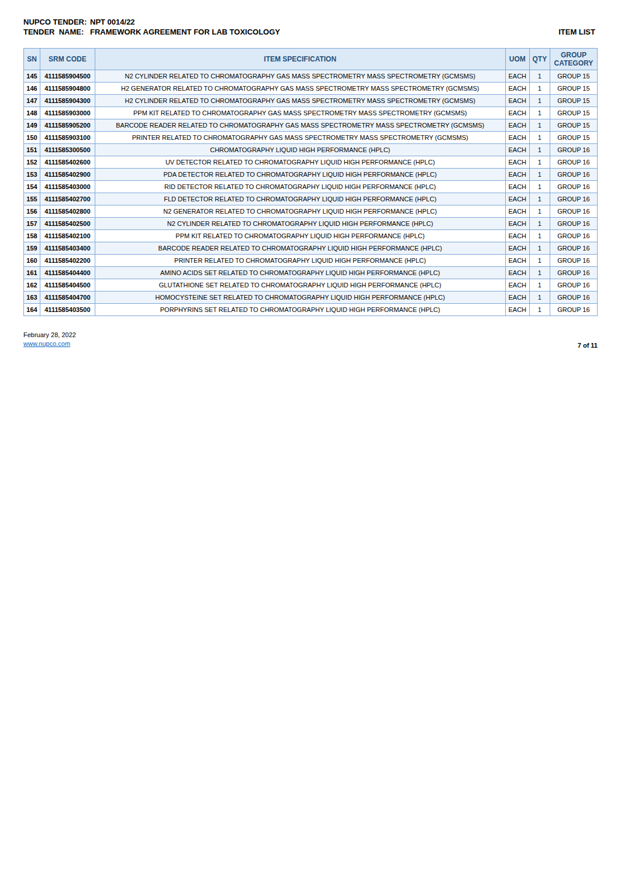| NUPCO TENDER: | NPT 0014/22 | |
| TENDER NAME: | FRAMEWORK AGREEMENT FOR LAB TOXICOLOGY | ITEM LIST |
| SN | SRM CODE | ITEM SPECIFICATION | UOM | QTY | GROUP CATEGORY |
| --- | --- | --- | --- | --- | --- |
| 145 | 4111585904500 | N2 CYLINDER RELATED TO CHROMATOGRAPHY GAS MASS SPECTROMETRY MASS SPECTROMETRY (GCMSMS) | EACH | 1 | GROUP 15 |
| 146 | 4111585904800 | H2 GENERATOR RELATED TO CHROMATOGRAPHY GAS MASS SPECTROMETRY MASS SPECTROMETRY (GCMSMS) | EACH | 1 | GROUP 15 |
| 147 | 4111585904300 | H2 CYLINDER RELATED TO CHROMATOGRAPHY GAS MASS SPECTROMETRY MASS SPECTROMETRY (GCMSMS) | EACH | 1 | GROUP 15 |
| 148 | 4111585903000 | PPM KIT RELATED TO CHROMATOGRAPHY GAS MASS SPECTROMETRY MASS SPECTROMETRY (GCMSMS) | EACH | 1 | GROUP 15 |
| 149 | 4111585905200 | BARCODE READER RELATED TO CHROMATOGRAPHY GAS MASS SPECTROMETRY MASS SPECTROMETRY (GCMSMS) | EACH | 1 | GROUP 15 |
| 150 | 4111585903100 | PRINTER RELATED TO CHROMATOGRAPHY GAS MASS SPECTROMETRY MASS SPECTROMETRY (GCMSMS) | EACH | 1 | GROUP 15 |
| 151 | 4111585300500 | CHROMATOGRAPHY LIQUID HIGH PERFORMANCE (HPLC) | EACH | 1 | GROUP 16 |
| 152 | 4111585402600 | UV DETECTOR RELATED TO CHROMATOGRAPHY LIQUID HIGH PERFORMANCE (HPLC) | EACH | 1 | GROUP 16 |
| 153 | 4111585402900 | PDA DETECTOR RELATED TO CHROMATOGRAPHY LIQUID HIGH PERFORMANCE (HPLC) | EACH | 1 | GROUP 16 |
| 154 | 4111585403000 | RID DETECTOR RELATED TO CHROMATOGRAPHY LIQUID HIGH PERFORMANCE (HPLC) | EACH | 1 | GROUP 16 |
| 155 | 4111585402700 | FLD DETECTOR RELATED TO CHROMATOGRAPHY LIQUID HIGH PERFORMANCE (HPLC) | EACH | 1 | GROUP 16 |
| 156 | 4111585402800 | N2 GENERATOR RELATED TO CHROMATOGRAPHY LIQUID HIGH PERFORMANCE (HPLC) | EACH | 1 | GROUP 16 |
| 157 | 4111585402500 | N2 CYLINDER RELATED TO CHROMATOGRAPHY LIQUID HIGH PERFORMANCE (HPLC) | EACH | 1 | GROUP 16 |
| 158 | 4111585402100 | PPM KIT RELATED TO CHROMATOGRAPHY LIQUID HIGH PERFORMANCE (HPLC) | EACH | 1 | GROUP 16 |
| 159 | 4111585403400 | BARCODE READER RELATED TO CHROMATOGRAPHY LIQUID HIGH PERFORMANCE (HPLC) | EACH | 1 | GROUP 16 |
| 160 | 4111585402200 | PRINTER RELATED TO CHROMATOGRAPHY LIQUID HIGH PERFORMANCE (HPLC) | EACH | 1 | GROUP 16 |
| 161 | 4111585404400 | AMINO ACIDS SET RELATED TO CHROMATOGRAPHY LIQUID HIGH PERFORMANCE (HPLC) | EACH | 1 | GROUP 16 |
| 162 | 4111585404500 | GLUTATHIONE SET RELATED TO CHROMATOGRAPHY LIQUID HIGH PERFORMANCE (HPLC) | EACH | 1 | GROUP 16 |
| 163 | 4111585404700 | HOMOCYSTEINE SET RELATED TO CHROMATOGRAPHY LIQUID HIGH PERFORMANCE (HPLC) | EACH | 1 | GROUP 16 |
| 164 | 4111585403500 | PORPHYRINS SET RELATED TO CHROMATOGRAPHY LIQUID HIGH PERFORMANCE (HPLC) | EACH | 1 | GROUP 16 |
February 28, 2022
www.nupco.com
7 of 11